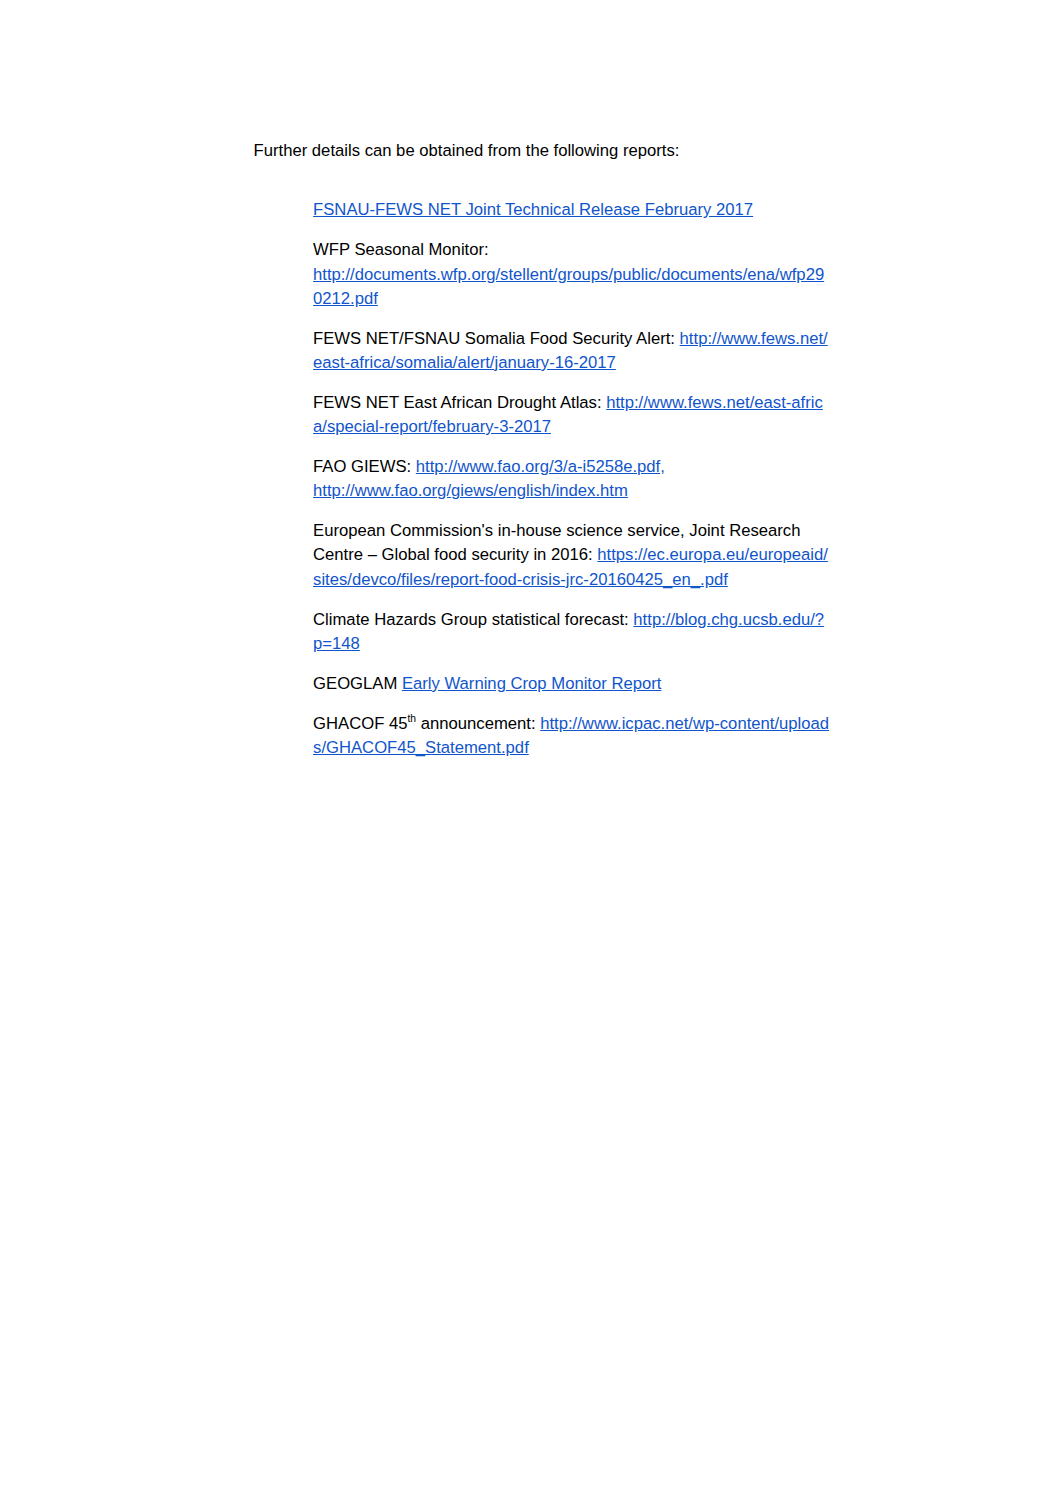Further details can be obtained from the following reports:
FSNAU-FEWS NET Joint Technical Release February 2017
WFP Seasonal Monitor:
http://documents.wfp.org/stellent/groups/public/documents/ena/wfp290212.pdf
FEWS NET/FSNAU Somalia Food Security Alert: http://www.fews.net/east-africa/somalia/alert/january-16-2017
FEWS NET East African Drought Atlas: http://www.fews.net/east-africa/special-report/february-3-2017
FAO GIEWS: http://www.fao.org/3/a-i5258e.pdf,
http://www.fao.org/giews/english/index.htm
European Commission's in-house science service, Joint Research Centre – Global food security in 2016: https://ec.europa.eu/europeaid/sites/devco/files/report-food-crisis-jrc-20160425_en_.pdf
Climate Hazards Group statistical forecast: http://blog.chg.ucsb.edu/?p=148
GEOGLAM Early Warning Crop Monitor Report
GHACOF 45th announcement: http://www.icpac.net/wp-content/uploads/GHACOF45_Statement.pdf